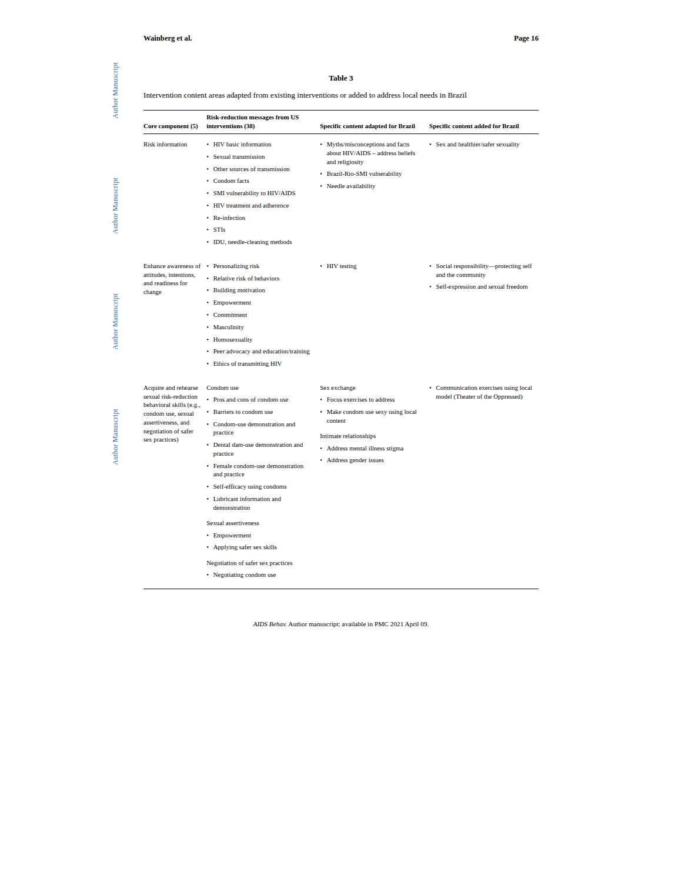Author Manuscript Author Manuscript Author Manuscript Author Manuscript
Wainberg et al.
Page 16
Table 3
Intervention content areas adapted from existing interventions or added to address local needs in Brazil
| Core component (5) | Risk-reduction messages from US interventions (38) | Specific content adapted for Brazil | Specific content added for Brazil |
| --- | --- | --- | --- |
| Risk information | HIV basic information Sexual transmission Other sources of transmission Condom facts SMI vulnerability to HIV/AIDS HIV treatment and adherence Re-infection STIs IDU, needle-cleaning methods | Myths/misconceptions and facts about HIV/AIDS – address beliefs and religiosity Brazil-Rio-SMI vulnerability Needle availability | Sex and healthier/safer sexuality |
| Enhance awareness of attitudes, intentions, and readiness for change | Personalizing risk Relative risk of behaviors Building motivation Empowerment Commitment Masculinity Homosexuality Peer advocacy and education/training Ethics of transmitting HIV | HIV testing | Social responsibility—protecting self and the community Self-expression and sexual freedom |
| Acquire and rehearse sexual risk-reduction behavioral skills (e.g., condom use, sexual assertiveness, and negotiation of safer sex practices) | Condom use Pros and cons of condom use Barriers to condom use Condom-use demonstration and practice Dental dam-use demonstration and practice Female condom-use demonstration and practice Self-efficacy using condoms Lubricant information and demonstration Sexual assertiveness Empowerment Applying safer sex skills Negotiation of safer sex practices Negotiating condom use | Sex exchange Focus exercises to address Make condom use sexy using local content Intimate relationships Address mental illness stigma Address gender issues | Communication exercises using local model (Theater of the Oppressed) |
AIDS Behav. Author manuscript; available in PMC 2021 April 09.